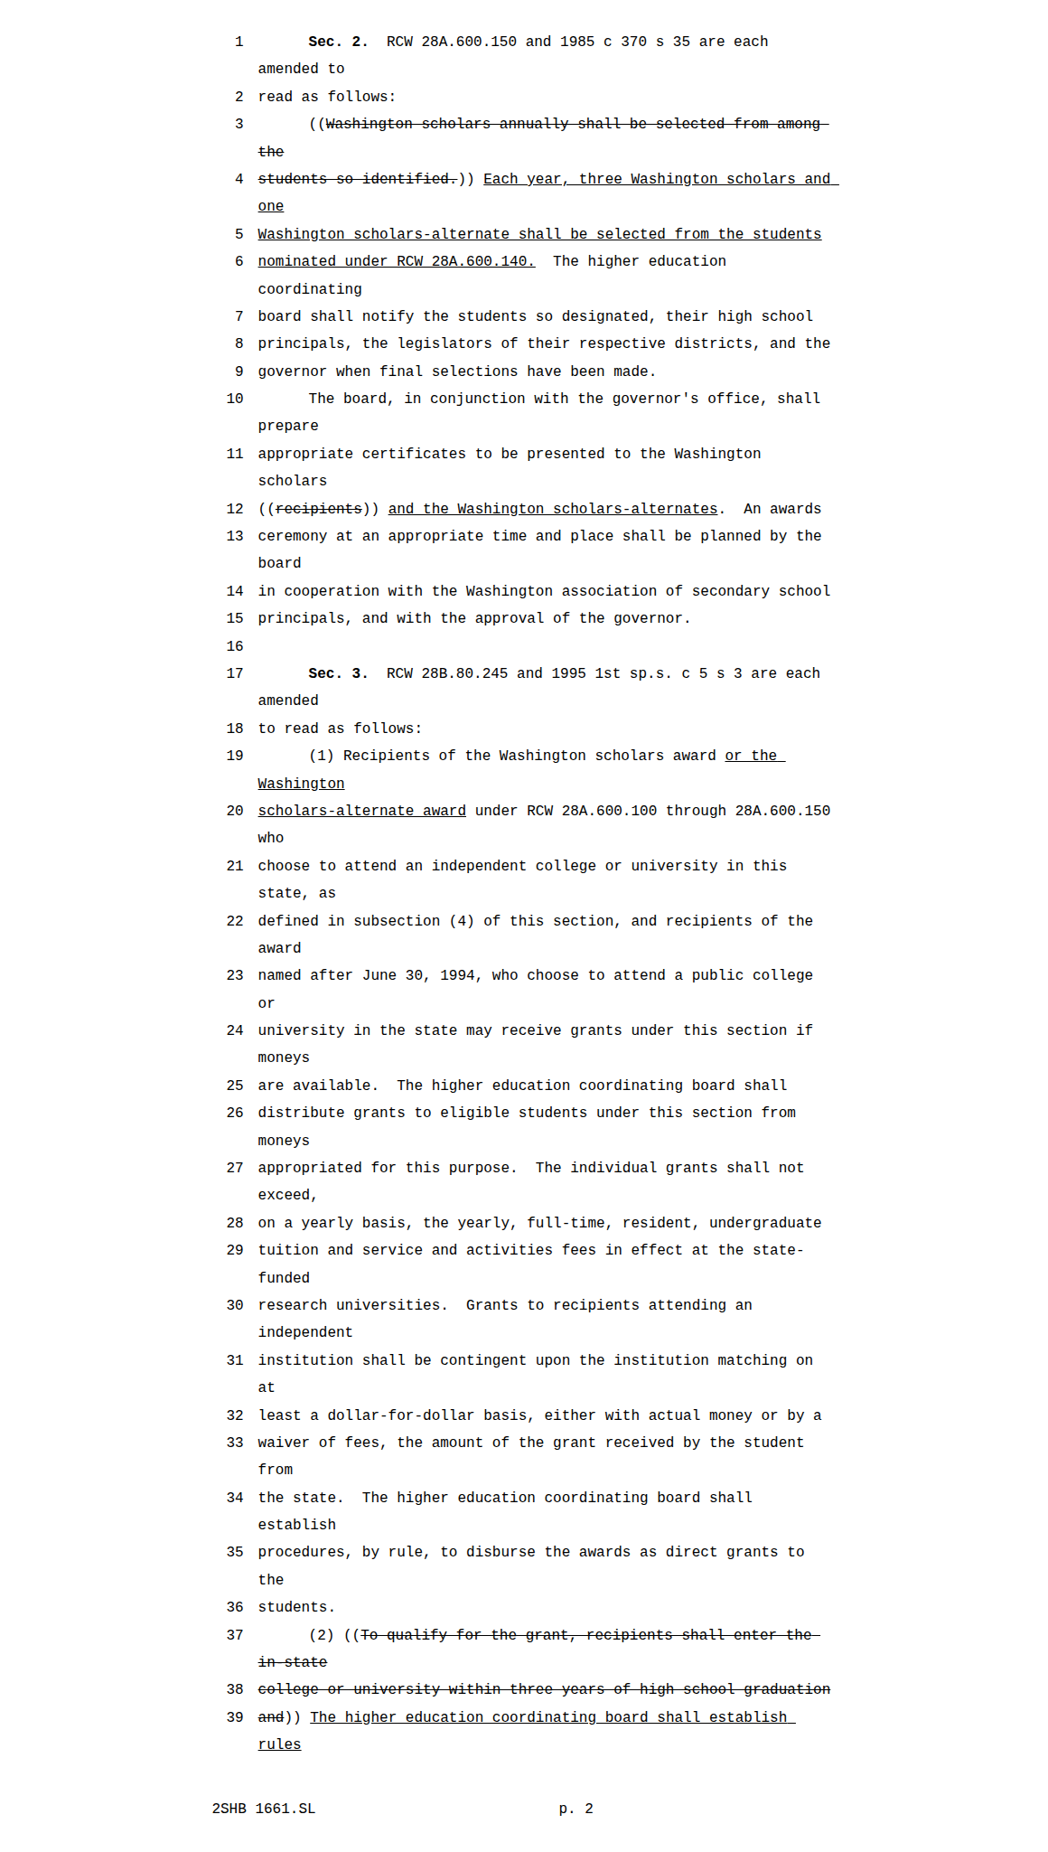Sec. 2. RCW 28A.600.150 and 1985 c 370 s 35 are each amended to
read as follows:
((Washington scholars annually shall be selected from among the
students so identified.)) Each year, three Washington scholars and one
Washington scholars-alternate shall be selected from the students
nominated under RCW 28A.600.140. The higher education coordinating
board shall notify the students so designated, their high school
principals, the legislators of their respective districts, and the
governor when final selections have been made.
The board, in conjunction with the governor's office, shall prepare
appropriate certificates to be presented to the Washington scholars
((recipients)) and the Washington scholars-alternates. An awards
ceremony at an appropriate time and place shall be planned by the board
in cooperation with the Washington association of secondary school
principals, and with the approval of the governor.
Sec. 3. RCW 28B.80.245 and 1995 1st sp.s. c 5 s 3 are each amended
to read as follows:
(1) Recipients of the Washington scholars award or the Washington
scholars-alternate award under RCW 28A.600.100 through 28A.600.150 who
choose to attend an independent college or university in this state, as
defined in subsection (4) of this section, and recipients of the award
named after June 30, 1994, who choose to attend a public college or
university in the state may receive grants under this section if moneys
are available. The higher education coordinating board shall
distribute grants to eligible students under this section from moneys
appropriated for this purpose. The individual grants shall not exceed,
on a yearly basis, the yearly, full-time, resident, undergraduate
tuition and service and activities fees in effect at the state-funded
research universities. Grants to recipients attending an independent
institution shall be contingent upon the institution matching on at
least a dollar-for-dollar basis, either with actual money or by a
waiver of fees, the amount of the grant received by the student from
the state. The higher education coordinating board shall establish
procedures, by rule, to disburse the awards as direct grants to the
students.
(2) ((To qualify for the grant, recipients shall enter the in-state
college or university within three years of high school graduation
and)) The higher education coordinating board shall establish rules
2SHB 1661.SL
p. 2